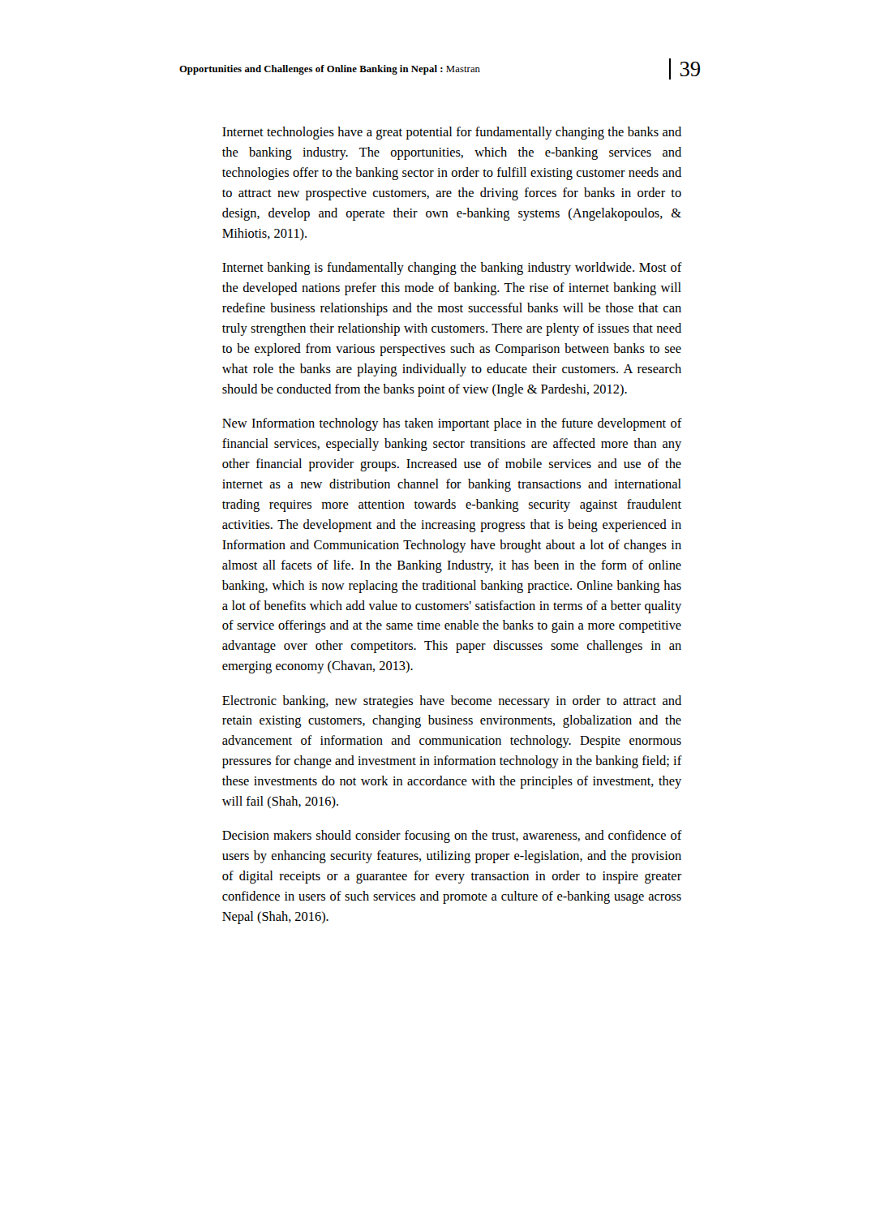Opportunities and Challenges of Online Banking in Nepal : Mastran
39
Internet technologies have a great potential for fundamentally changing the banks and the banking industry. The opportunities, which the e-banking services and technologies offer to the banking sector in order to fulfill existing customer needs and to attract new prospective customers, are the driving forces for banks in order to design, develop and operate their own e-banking systems (Angelakopoulos, & Mihiotis, 2011).
Internet banking is fundamentally changing the banking industry worldwide. Most of the developed nations prefer this mode of banking. The rise of internet banking will redefine business relationships and the most successful banks will be those that can truly strengthen their relationship with customers. There are plenty of issues that need to be explored from various perspectives such as Comparison between banks to see what role the banks are playing individually to educate their customers. A research should be conducted from the banks point of view (Ingle & Pardeshi, 2012).
New Information technology has taken important place in the future development of financial services, especially banking sector transitions are affected more than any other financial provider groups. Increased use of mobile services and use of the internet as a new distribution channel for banking transactions and international trading requires more attention towards e-banking security against fraudulent activities. The development and the increasing progress that is being experienced in Information and Communication Technology have brought about a lot of changes in almost all facets of life. In the Banking Industry, it has been in the form of online banking, which is now replacing the traditional banking practice. Online banking has a lot of benefits which add value to customers' satisfaction in terms of a better quality of service offerings and at the same time enable the banks to gain a more competitive advantage over other competitors. This paper discusses some challenges in an emerging economy (Chavan, 2013).
Electronic banking, new strategies have become necessary in order to attract and retain existing customers, changing business environments, globalization and the advancement of information and communication technology. Despite enormous pressures for change and investment in information technology in the banking field; if these investments do not work in accordance with the principles of investment, they will fail (Shah, 2016).
Decision makers should consider focusing on the trust, awareness, and confidence of users by enhancing security features, utilizing proper e-legislation, and the provision of digital receipts or a guarantee for every transaction in order to inspire greater confidence in users of such services and promote a culture of e-banking usage across Nepal (Shah, 2016).